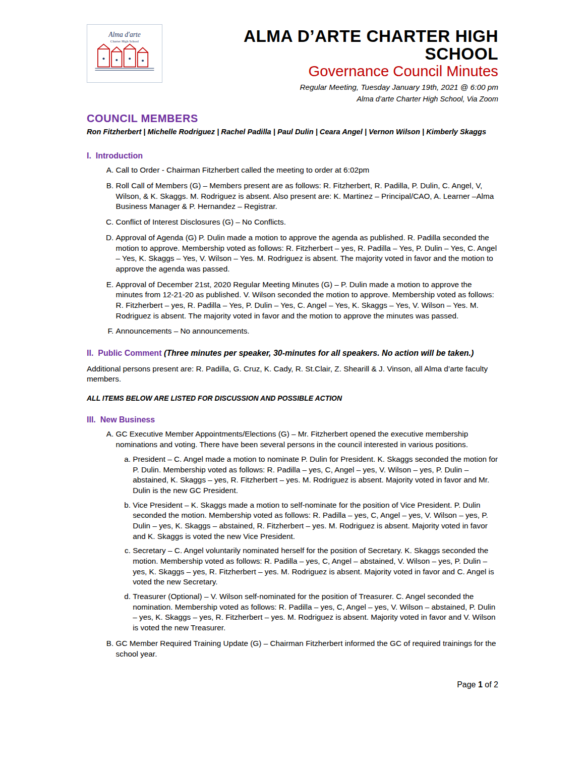Alma d'arte Charter High School
ALMA D’ARTE CHARTER HIGH SCHOOL
Governance Council Minutes
Regular Meeting, Tuesday January 19th, 2021 @ 6:00 pm
Alma d’arte Charter High School, Via Zoom
COUNCIL MEMBERS
Ron Fitzherbert | Michelle Rodriguez | Rachel Padilla | Paul Dulin | Ceara Angel | Vernon Wilson | Kimberly Skaggs
I. Introduction
Call to Order - Chairman Fitzherbert called the meeting to order at 6:02pm
Roll Call of Members (G) – Members present are as follows: R. Fitzherbert, R. Padilla, P. Dulin, C. Angel, V, Wilson, & K. Skaggs. M. Rodriguez is absent. Also present are: K. Martinez – Principal/CAO, A. Learner –Alma Business Manager & P. Hernandez – Registrar.
Conflict of Interest Disclosures (G) – No Conflicts.
Approval of Agenda (G) P. Dulin made a motion to approve the agenda as published. R. Padilla seconded the motion to approve. Membership voted as follows: R. Fitzherbert – yes, R. Padilla – Yes, P. Dulin – Yes, C. Angel – Yes, K. Skaggs – Yes, V. Wilson – Yes. M. Rodriguez is absent. The majority voted in favor and the motion to approve the agenda was passed.
Approval of December 21st, 2020 Regular Meeting Minutes (G) – P. Dulin made a motion to approve the minutes from 12-21-20 as published. V. Wilson seconded the motion to approve. Membership voted as follows: R. Fitzherbert – yes, R. Padilla – Yes, P. Dulin – Yes, C. Angel – Yes, K. Skaggs – Yes, V. Wilson – Yes. M. Rodriguez is absent. The majority voted in favor and the motion to approve the minutes was passed.
Announcements – No announcements.
II. Public Comment (Three minutes per speaker, 30-minutes for all speakers. No action will be taken.)
Additional persons present are: R. Padilla, G. Cruz, K. Cady, R. St.Clair, Z. Shearill & J. Vinson, all Alma d’arte faculty members.
ALL ITEMS BELOW ARE LISTED FOR DISCUSSION AND POSSIBLE ACTION
III. New Business
GC Executive Member Appointments/Elections (G) – Mr. Fitzherbert opened the executive membership nominations and voting. There have been several persons in the council interested in various positions.
President – C. Angel made a motion to nominate P. Dulin for President. K. Skaggs seconded the motion for P. Dulin. Membership voted as follows: R. Padilla – yes, C, Angel – yes, V. Wilson – yes, P. Dulin – abstained, K. Skaggs – yes, R. Fitzherbert – yes. M. Rodriguez is absent. Majority voted in favor and Mr. Dulin is the new GC President.
Vice President – K. Skaggs made a motion to self-nominate for the position of Vice President. P. Dulin seconded the motion. Membership voted as follows: R. Padilla – yes, C, Angel – yes, V. Wilson – yes, P. Dulin – yes, K. Skaggs – abstained, R. Fitzherbert – yes. M. Rodriguez is absent. Majority voted in favor and K. Skaggs is voted the new Vice President.
Secretary – C. Angel voluntarily nominated herself for the position of Secretary. K. Skaggs seconded the motion. Membership voted as follows: R. Padilla – yes, C, Angel – abstained, V. Wilson – yes, P. Dulin – yes, K. Skaggs – yes, R. Fitzherbert – yes. M. Rodriguez is absent. Majority voted in favor and C. Angel is voted the new Secretary.
Treasurer (Optional) – V. Wilson self-nominated for the position of Treasurer. C. Angel seconded the nomination. Membership voted as follows: R. Padilla – yes, C, Angel – yes, V. Wilson – abstained, P. Dulin – yes, K. Skaggs – yes, R. Fitzherbert – yes. M. Rodriguez is absent. Majority voted in favor and V. Wilson is voted the new Treasurer.
GC Member Required Training Update (G) – Chairman Fitzherbert informed the GC of required trainings for the school year.
Page 1 of 2